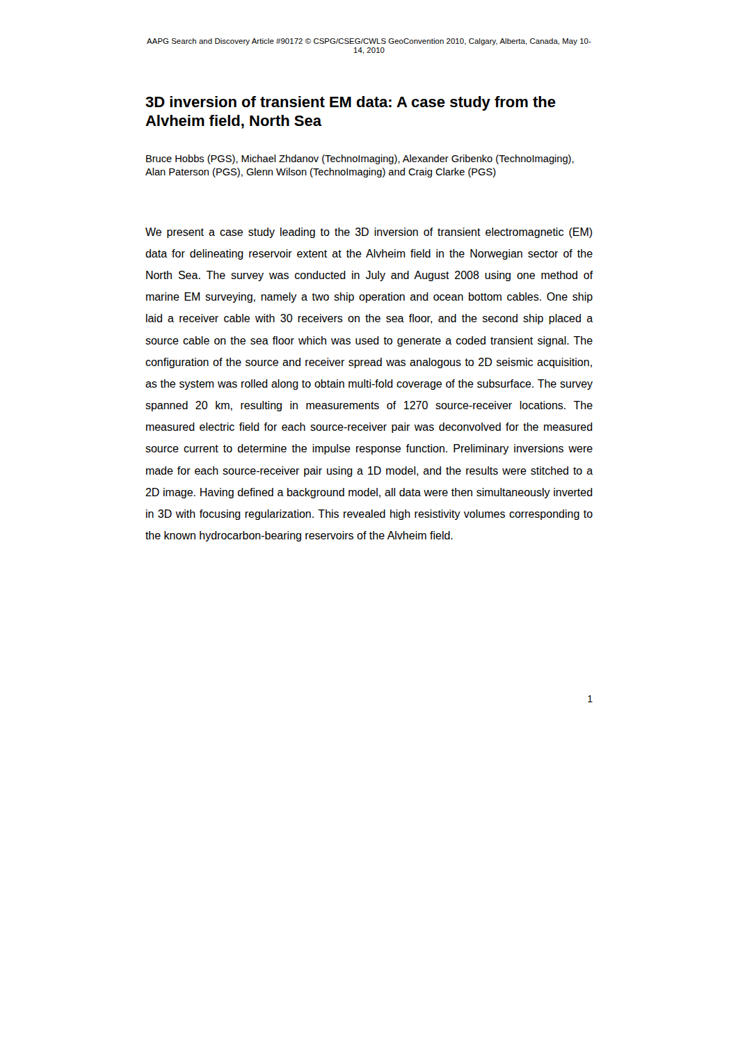AAPG Search and Discovery Article #90172 © CSPG/CSEG/CWLS GeoConvention 2010, Calgary, Alberta, Canada, May 10-14, 2010
3D inversion of transient EM data: A case study from the Alvheim field, North Sea
Bruce Hobbs (PGS), Michael Zhdanov (TechnoImaging), Alexander Gribenko (TechnoImaging), Alan Paterson (PGS), Glenn Wilson (TechnoImaging) and Craig Clarke (PGS)
We present a case study leading to the 3D inversion of transient electromagnetic (EM) data for delineating reservoir extent at the Alvheim field in the Norwegian sector of the North Sea. The survey was conducted in July and August 2008 using one method of marine EM surveying, namely a two ship operation and ocean bottom cables. One ship laid a receiver cable with 30 receivers on the sea floor, and the second ship placed a source cable on the sea floor which was used to generate a coded transient signal. The configuration of the source and receiver spread was analogous to 2D seismic acquisition, as the system was rolled along to obtain multi-fold coverage of the subsurface. The survey spanned 20 km, resulting in measurements of 1270 source-receiver locations. The measured electric field for each source-receiver pair was deconvolved for the measured source current to determine the impulse response function. Preliminary inversions were made for each source-receiver pair using a 1D model, and the results were stitched to a 2D image. Having defined a background model, all data were then simultaneously inverted in 3D with focusing regularization. This revealed high resistivity volumes corresponding to the known hydrocarbon-bearing reservoirs of the Alvheim field.
1